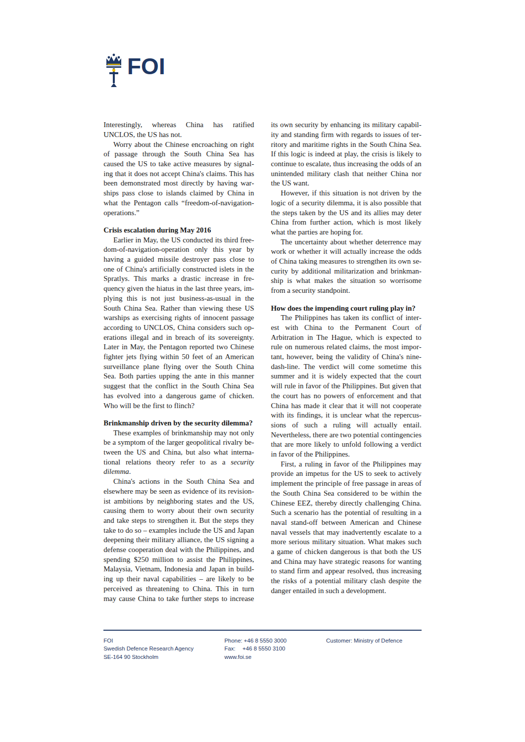FOI
Interestingly, whereas China has ratified UNCLOS, the US has not.
Worry about the Chinese encroaching on right of passage through the South China Sea has caused the US to take active measures by signaling that it does not accept China's claims. This has been demonstrated most directly by having warships pass close to islands claimed by China in what the Pentagon calls “freedom-of-navigation-operations.”
Crisis escalation during May 2016
Earlier in May, the US conducted its third freedom-of-navigation-operation only this year by having a guided missile destroyer pass close to one of China's artificially constructed islets in the Spratlys. This marks a drastic increase in frequency given the hiatus in the last three years, implying this is not just business-as-usual in the South China Sea. Rather than viewing these US warships as exercising rights of innocent passage according to UNCLOS, China considers such operations illegal and in breach of its sovereignty. Later in May, the Pentagon reported two Chinese fighter jets flying within 50 feet of an American surveillance plane flying over the South China Sea. Both parties upping the ante in this manner suggest that the conflict in the South China Sea has evolved into a dangerous game of chicken. Who will be the first to flinch?
Brinkmanship driven by the security dilemma?
These examples of brinkmanship may not only be a symptom of the larger geopolitical rivalry between the US and China, but also what international relations theory refer to as a security dilemma.
China's actions in the South China Sea and elsewhere may be seen as evidence of its revisionist ambitions by neighboring states and the US, causing them to worry about their own security and take steps to strengthen it. But the steps they take to do so – examples include the US and Japan deepening their military alliance, the US signing a defense cooperation deal with the Philippines, and spending $250 million to assist the Philippines, Malaysia, Vietnam, Indonesia and Japan in building up their naval capabilities – are likely to be perceived as threatening to China. This in turn may cause China to take further steps to increase its own security by enhancing its military capability and standing firm with regards to issues of territory and maritime rights in the South China Sea. If this logic is indeed at play, the crisis is likely to continue to escalate, thus increasing the odds of an unintended military clash that neither China nor the US want.
However, if this situation is not driven by the logic of a security dilemma, it is also possible that the steps taken by the US and its allies may deter China from further action, which is most likely what the parties are hoping for.
The uncertainty about whether deterrence may work or whether it will actually increase the odds of China taking measures to strengthen its own security by additional militarization and brinkmanship is what makes the situation so worrisome from a security standpoint.
How does the impending court ruling play in?
The Philippines has taken its conflict of interest with China to the Permanent Court of Arbitration in The Hague, which is expected to rule on numerous related claims, the most important, however, being the validity of China's nine-dash-line. The verdict will come sometime this summer and it is widely expected that the court will rule in favor of the Philippines. But given that the court has no powers of enforcement and that China has made it clear that it will not cooperate with its findings, it is unclear what the repercussions of such a ruling will actually entail. Nevertheless, there are two potential contingencies that are more likely to unfold following a verdict in favor of the Philippines.
First, a ruling in favor of the Philippines may provide an impetus for the US to seek to actively implement the principle of free passage in areas of the South China Sea considered to be within the Chinese EEZ, thereby directly challenging China. Such a scenario has the potential of resulting in a naval stand-off between American and Chinese naval vessels that may inadvertently escalate to a more serious military situation. What makes such a game of chicken dangerous is that both the US and China may have strategic reasons for wanting to stand firm and appear resolved, thus increasing the risks of a potential military clash despite the danger entailed in such a development.
FOI
Swedish Defence Research Agency
SE-164 90 Stockholm
Phone: +46 8 5550 3000
Fax:+46 8 5550 3100 www.foi.se
Customer: Ministry of Defence